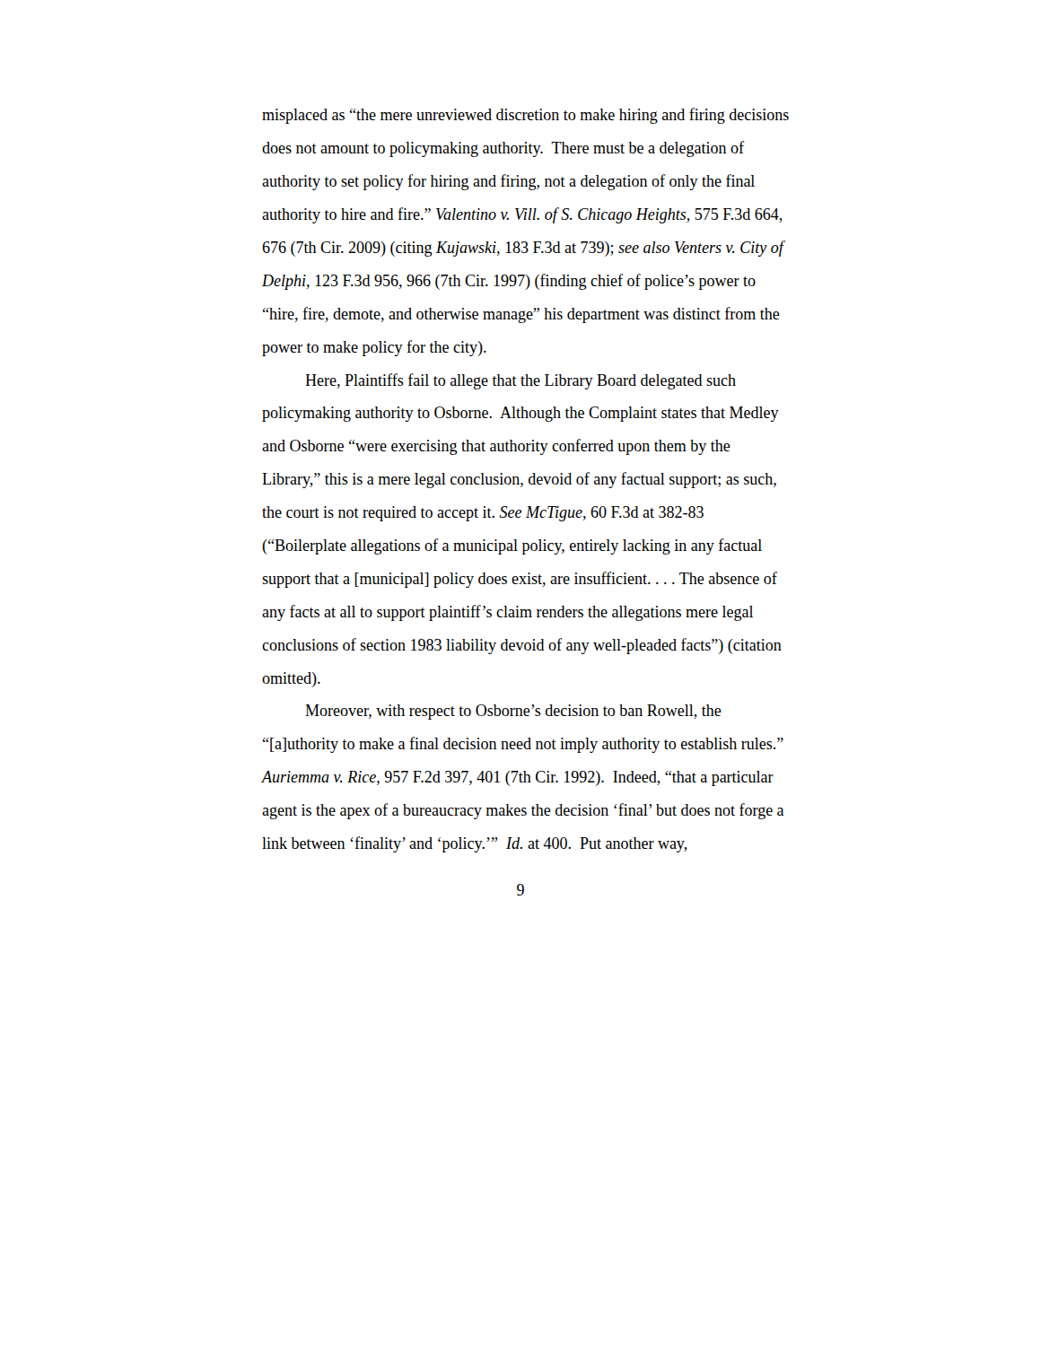misplaced as “the mere unreviewed discretion to make hiring and firing decisions does not amount to policymaking authority. There must be a delegation of authority to set policy for hiring and firing, not a delegation of only the final authority to hire and fire.” Valentino v. Vill. of S. Chicago Heights, 575 F.3d 664, 676 (7th Cir. 2009) (citing Kujawski, 183 F.3d at 739); see also Venters v. City of Delphi, 123 F.3d 956, 966 (7th Cir. 1997) (finding chief of police’s power to “hire, fire, demote, and otherwise manage” his department was distinct from the power to make policy for the city).
Here, Plaintiffs fail to allege that the Library Board delegated such policymaking authority to Osborne. Although the Complaint states that Medley and Osborne “were exercising that authority conferred upon them by the Library,” this is a mere legal conclusion, devoid of any factual support; as such, the court is not required to accept it. See McTigue, 60 F.3d at 382-83 (“Boilerplate allegations of a municipal policy, entirely lacking in any factual support that a [municipal] policy does exist, are insufficient. . . . The absence of any facts at all to support plaintiff’s claim renders the allegations mere legal conclusions of section 1983 liability devoid of any well-pleaded facts”) (citation omitted).
Moreover, with respect to Osborne’s decision to ban Rowell, the “[a]uthority to make a final decision need not imply authority to establish rules.” Auriemma v. Rice, 957 F.2d 397, 401 (7th Cir. 1992). Indeed, “that a particular agent is the apex of a bureaucracy makes the decision ‘final’ but does not forge a link between ‘finality’ and ‘policy.’” Id. at 400. Put another way,
9